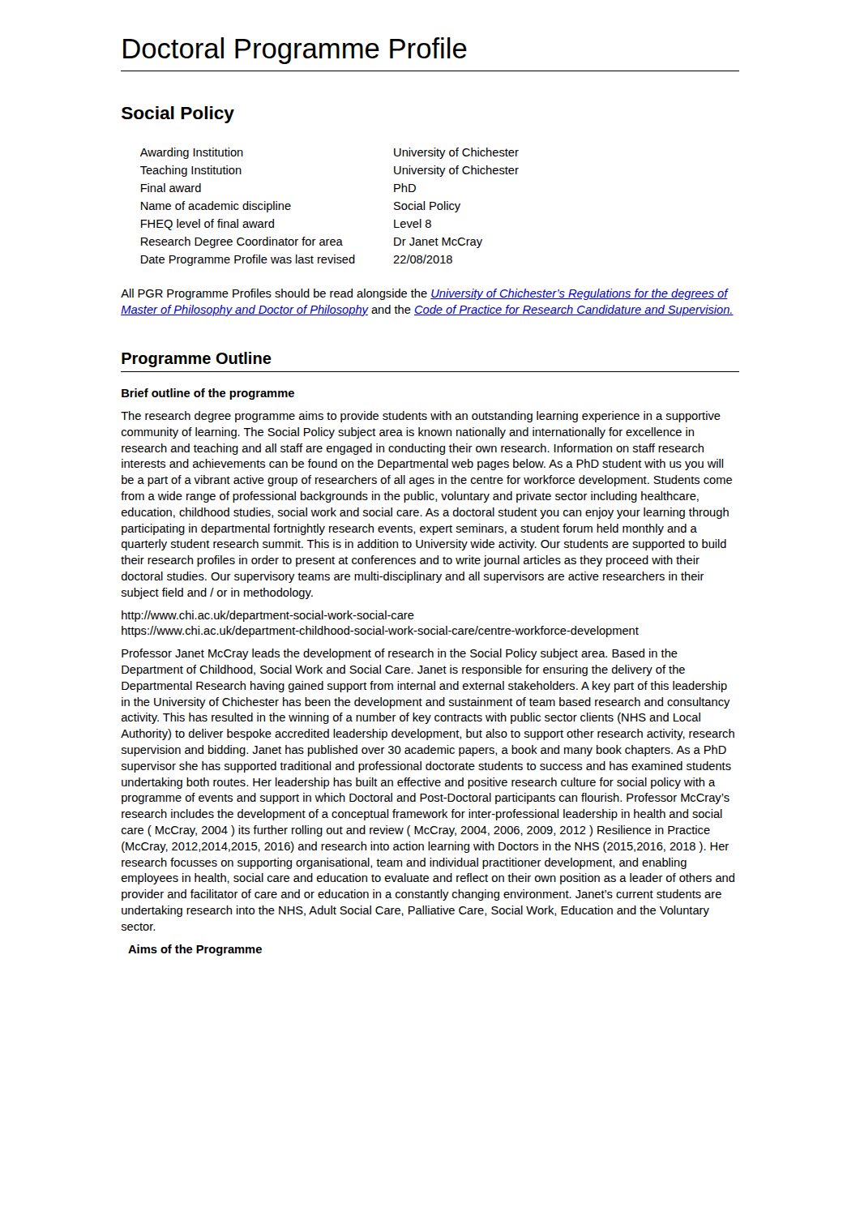Doctoral Programme Profile
Social Policy
| Awarding Institution | University of Chichester |
| Teaching Institution | University of Chichester |
| Final award | PhD |
| Name of academic discipline | Social Policy |
| FHEQ level of final award | Level 8 |
| Research Degree Coordinator for area | Dr Janet McCray |
| Date Programme Profile was last revised | 22/08/2018 |
All PGR Programme Profiles should be read alongside the University of Chichester’s Regulations for the degrees of Master of Philosophy and Doctor of Philosophy and the Code of Practice for Research Candidature and Supervision.
Programme Outline
Brief outline of the programme
The research degree programme aims to provide students with an outstanding learning experience in a supportive community of learning. The Social Policy subject area is known nationally and internationally for excellence in research and teaching and all staff are engaged in conducting their own research. Information on staff research interests and achievements can be found on the Departmental web pages below. As a PhD student with us you will be a part of a vibrant active group of researchers of all ages in the centre for workforce development. Students come from a wide range of professional backgrounds in the public, voluntary and private sector including healthcare, education, childhood studies, social work and social care. As a doctoral student you can enjoy your learning through participating in departmental fortnightly research events, expert seminars, a student forum held monthly and a quarterly student research summit. This is in addition to University wide activity. Our students are supported to build their research profiles in order to present at conferences and to write journal articles as they proceed with their doctoral studies. Our supervisory teams are multi-disciplinary and all supervisors are active researchers in their subject field and / or in methodology.
http://www.chi.ac.uk/department-social-work-social-care
https://www.chi.ac.uk/department-childhood-social-work-social-care/centre-workforce-development
Professor Janet McCray leads the development of research in the Social Policy subject area. Based in the Department of Childhood, Social Work and Social Care. Janet is responsible for ensuring the delivery of the Departmental Research having gained support from internal and external stakeholders. A key part of this leadership in the University of Chichester has been the development and sustainment of team based research and consultancy activity. This has resulted in the winning of a number of key contracts with public sector clients (NHS and Local Authority) to deliver bespoke accredited leadership development, but also to support other research activity, research supervision and bidding. Janet has published over 30 academic papers, a book and many book chapters. As a PhD supervisor she has supported traditional and professional doctorate students to success and has examined students undertaking both routes. Her leadership has built an effective and positive research culture for social policy with a programme of events and support in which Doctoral and Post-Doctoral participants can flourish. Professor McCray’s research includes the development of a conceptual framework for inter-professional leadership in health and social care ( McCray, 2004 ) its further rolling out and review ( McCray, 2004, 2006, 2009, 2012 ) Resilience in Practice (McCray, 2012,2014,2015, 2016) and research into action learning with Doctors in the NHS (2015,2016, 2018 ). Her research focusses on supporting organisational, team and individual practitioner development, and enabling employees in health, social care and education to evaluate and reflect on their own position as a leader of others and provider and facilitator of care and or education in a constantly changing environment. Janet’s current students are undertaking research into the NHS, Adult Social Care, Palliative Care, Social Work, Education and the Voluntary sector.
Aims of the Programme